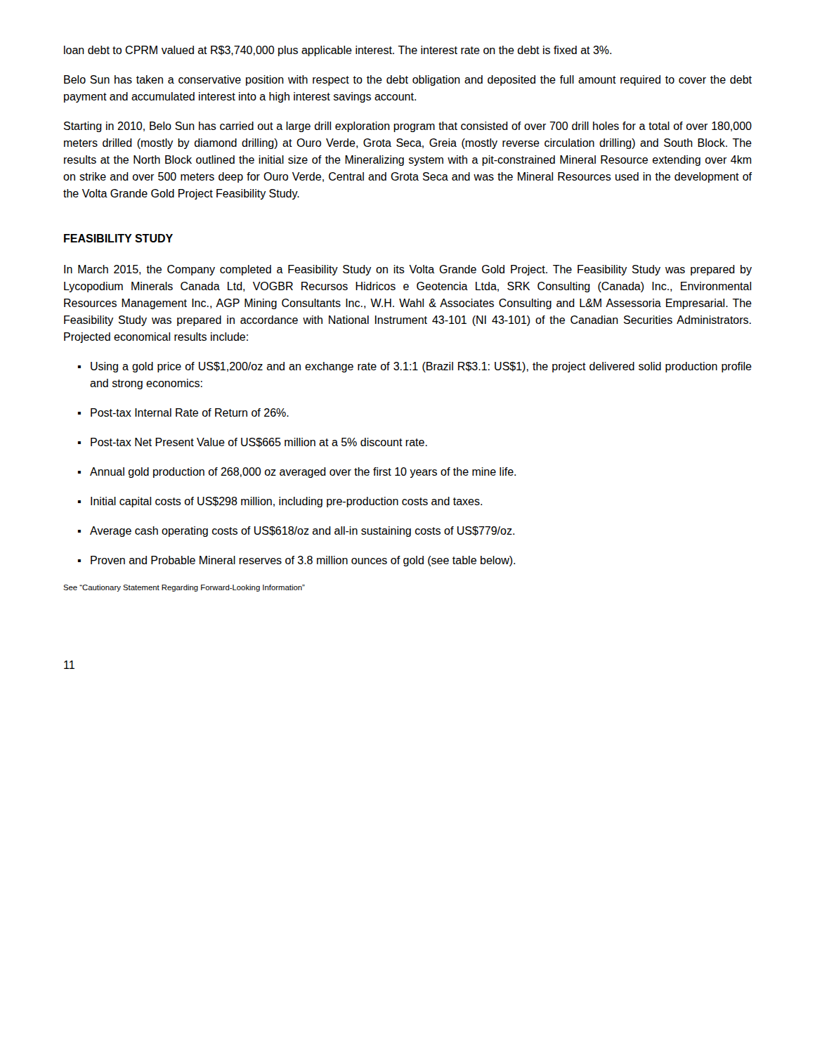loan debt to CPRM valued at R$3,740,000 plus applicable interest. The interest rate on the debt is fixed at 3%.
Belo Sun has taken a conservative position with respect to the debt obligation and deposited the full amount required to cover the debt payment and accumulated interest into a high interest savings account.
Starting in 2010, Belo Sun has carried out a large drill exploration program that consisted of over 700 drill holes for a total of over 180,000 meters drilled (mostly by diamond drilling) at Ouro Verde, Grota Seca, Greia (mostly reverse circulation drilling) and South Block. The results at the North Block outlined the initial size of the Mineralizing system with a pit-constrained Mineral Resource extending over 4km on strike and over 500 meters deep for Ouro Verde, Central and Grota Seca and was the Mineral Resources used in the development of the Volta Grande Gold Project Feasibility Study.
FEASIBILITY STUDY
In March 2015, the Company completed a Feasibility Study on its Volta Grande Gold Project. The Feasibility Study was prepared by Lycopodium Minerals Canada Ltd, VOGBR Recursos Hidricos e Geotencia Ltda, SRK Consulting (Canada) Inc., Environmental Resources Management Inc., AGP Mining Consultants Inc., W.H. Wahl & Associates Consulting and L&M Assessoria Empresarial. The Feasibility Study was prepared in accordance with National Instrument 43-101 (NI 43-101) of the Canadian Securities Administrators. Projected economical results include:
Using a gold price of US$1,200/oz and an exchange rate of 3.1:1 (Brazil R$3.1: US$1), the project delivered solid production profile and strong economics:
Post-tax Internal Rate of Return of 26%.
Post-tax Net Present Value of US$665 million at a 5% discount rate.
Annual gold production of 268,000 oz averaged over the first 10 years of the mine life.
Initial capital costs of US$298 million, including pre-production costs and taxes.
Average cash operating costs of US$618/oz and all-in sustaining costs of US$779/oz.
Proven and Probable Mineral reserves of 3.8 million ounces of gold (see table below).
See “Cautionary Statement Regarding Forward-Looking Information”
11